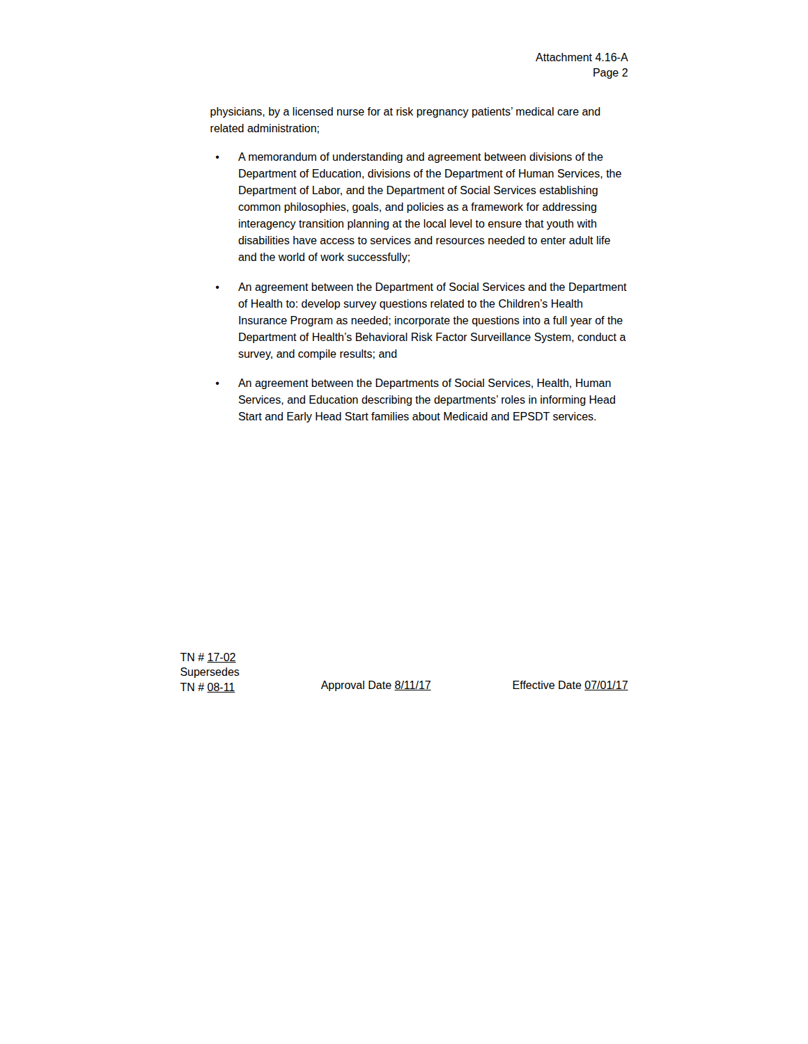Attachment 4.16-A
Page 2
physicians, by a licensed nurse for at risk pregnancy patients’ medical care and related administration;
A memorandum of understanding and agreement between divisions of the Department of Education, divisions of the Department of Human Services, the Department of Labor, and the Department of Social Services establishing common philosophies, goals, and policies as a framework for addressing interagency transition planning at the local level to ensure that youth with disabilities have access to services and resources needed to enter adult life and the world of work successfully;
An agreement between the Department of Social Services and the Department of Health to: develop survey questions related to the Children’s Health Insurance Program as needed; incorporate the questions into a full year of the Department of Health’s Behavioral Risk Factor Surveillance System, conduct a survey, and compile results; and
An agreement between the Departments of Social Services, Health, Human Services, and Education describing the departments’ roles in informing Head Start and Early Head Start families about Medicaid and EPSDT services.
TN # 17-02
Supersedes
TN # 08-11
Approval Date 8/11/17
Effective Date 07/01/17